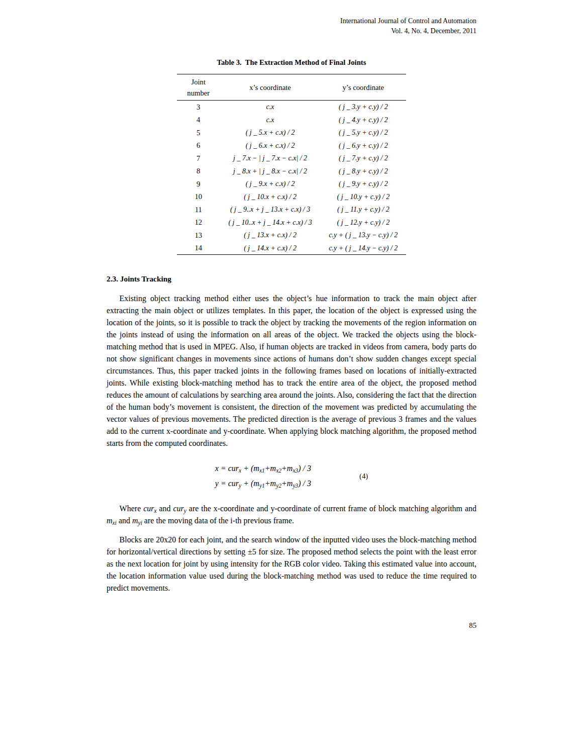International Journal of Control and Automation
Vol. 4, No. 4, December, 2011
Table 3. The Extraction Method of Final Joints
| Joint number | x’s coordinate | y’s coordinate |
| --- | --- | --- |
| 3 | c.x | ( j _ 3.y + c.y) / 2 |
| 4 | c.x | ( j _ 4.y + c.y) / 2 |
| 5 | ( j _ 5.x + c.x) / 2 | ( j _ 5.y + c.y) / 2 |
| 6 | ( j _ 6.x + c.x) / 2 | ( j _ 6.y + c.y) / 2 |
| 7 | j _ 7.x − / j _ 7.x − c.x/ / 2 | ( j _ 7.y + c.y) / 2 |
| 8 | j _ 8.x + / j _ 8.x − c.x/ / 2 | ( j _ 8.y + c.y) / 2 |
| 9 | ( j _ 9.x + c.x) / 2 | ( j _ 9.y + c.y) / 2 |
| 10 | ( j _ 10.x + c.x) / 2 | ( j _ 10.y + c.y) / 2 |
| 11 | ( j _ 9..x + j _ 13.x + c.x) / 3 | ( j _ 11.y + c.y) / 2 |
| 12 | ( j _ 10..x + j _ 14.x + c.x) / 3 | ( j _ 12.y + c.y) / 2 |
| 13 | ( j _ 13.x + c.x) / 2 | c.y + ( j _ 13.y − c.y) / 2 |
| 14 | ( j _ 14.x + c.x) / 2 | c.y + ( j _ 14.y − c.y) / 2 |
2.3. Joints Tracking
Existing object tracking method either uses the object’s hue information to track the main object after extracting the main object or utilizes templates. In this paper, the location of the object is expressed using the location of the joints, so it is possible to track the object by tracking the movements of the region information on the joints instead of using the information on all areas of the object. We tracked the objects using the block-matching method that is used in MPEG. Also, if human objects are tracked in videos from camera, body parts do not show significant changes in movements since actions of humans don’t show sudden changes except special circumstances. Thus, this paper tracked joints in the following frames based on locations of initially-extracted joints. While existing block-matching method has to track the entire area of the object, the proposed method reduces the amount of calculations by searching area around the joints. Also, considering the fact that the direction of the human body’s movement is consistent, the direction of the movement was predicted by accumulating the vector values of previous movements. The predicted direction is the average of previous 3 frames and the values add to the current x-coordinate and y-coordinate. When applying block matching algorithm, the proposed method starts from the computed coordinates.
x = curx + (mx1+mx2+mx3) / 3
y = cury + (my1+my2+my3) / 3
(4)
Where curx and cury are the x-coordinate and y-coordinate of current frame of block matching algorithm and mxi and myi are the moving data of the i-th previous frame.
Blocks are 20x20 for each joint, and the search window of the inputted video uses the block-matching method for horizontal/vertical directions by setting ±5 for size. The proposed method selects the point with the least error as the next location for joint by using intensity for the RGB color video. Taking this estimated value into account, the location information value used during the block-matching method was used to reduce the time required to predict movements.
85